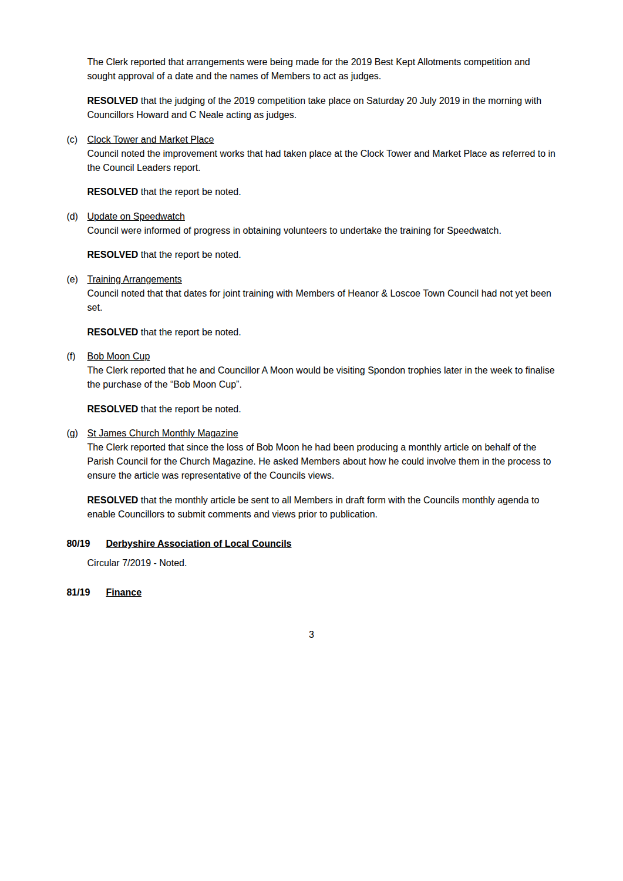The Clerk reported that arrangements were being made for the 2019 Best Kept Allotments competition and sought approval of a date and the names of Members to act as judges.
RESOLVED that the judging of the 2019 competition take place on Saturday 20 July 2019 in the morning with Councillors Howard and C Neale acting as judges.
(c)
Clock Tower and Market Place
Council noted the improvement works that had taken place at the Clock Tower and Market Place as referred to in the Council Leaders report.
RESOLVED that the report be noted.
(d)
Update on Speedwatch
Council were informed of progress in obtaining volunteers to undertake the training for Speedwatch.
RESOLVED that the report be noted.
(e)
Training Arrangements
Council noted that that dates for joint training with Members of Heanor & Loscoe Town Council had not yet been set.
RESOLVED that the report be noted.
(f)
Bob Moon Cup
The Clerk reported that he and Councillor A Moon would be visiting Spondon trophies later in the week to finalise the purchase of the “Bob Moon Cup”.
RESOLVED that the report be noted.
(g)
St James Church Monthly Magazine
The Clerk reported that since the loss of Bob Moon he had been producing a monthly article on behalf of the Parish Council for the Church Magazine. He asked Members about how he could involve them in the process to ensure the article was representative of the Councils views.
RESOLVED that the monthly article be sent to all Members in draft form with the Councils monthly agenda to enable Councillors to submit comments and views prior to publication.
80/19 Derbyshire Association of Local Councils
Circular 7/2019 - Noted.
81/19 Finance
3